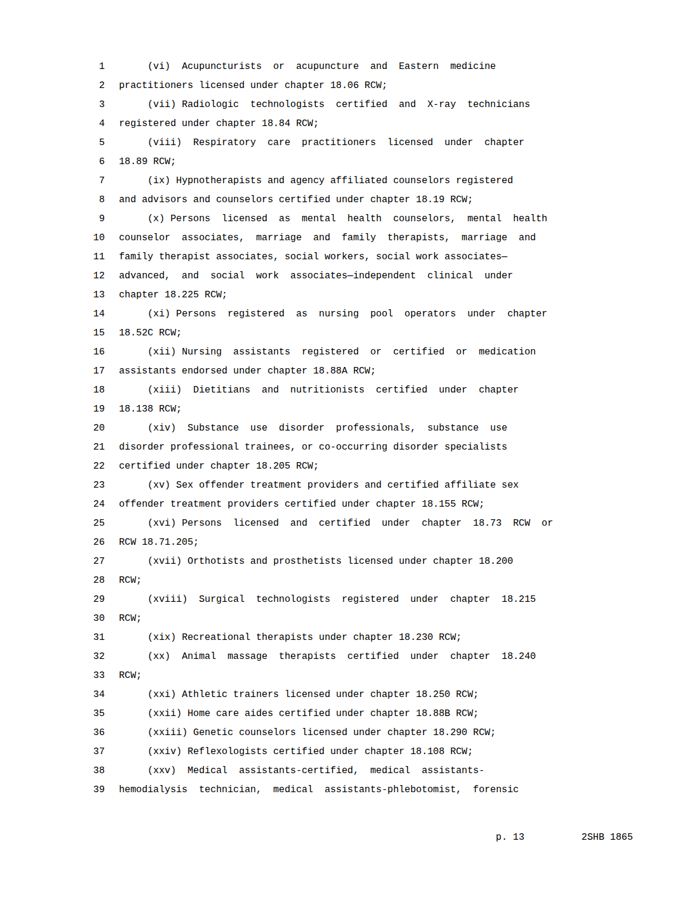1
(vi) Acupuncturists or acupuncture and Eastern medicine
2
practitioners licensed under chapter 18.06 RCW;
3
(vii) Radiologic technologists certified and X-ray technicians
4
registered under chapter 18.84 RCW;
5
(viii) Respiratory care practitioners licensed under chapter
6
18.89 RCW;
7
(ix) Hypnotherapists and agency affiliated counselors registered
8
and advisors and counselors certified under chapter 18.19 RCW;
9
(x) Persons licensed as mental health counselors, mental health
10
counselor associates, marriage and family therapists, marriage and
11
family therapist associates, social workers, social work associates—
12
advanced, and social work associates—independent clinical under
13
chapter 18.225 RCW;
14
(xi) Persons registered as nursing pool operators under chapter
15
18.52C RCW;
16
(xii) Nursing assistants registered or certified or medication
17
assistants endorsed under chapter 18.88A RCW;
18
(xiii) Dietitians and nutritionists certified under chapter
19
18.138 RCW;
20
(xiv) Substance use disorder professionals, substance use
21
disorder professional trainees, or co-occurring disorder specialists
22
certified under chapter 18.205 RCW;
23
(xv) Sex offender treatment providers and certified affiliate sex
24
offender treatment providers certified under chapter 18.155 RCW;
25
(xvi) Persons licensed and certified under chapter 18.73 RCW or
26
RCW 18.71.205;
27
(xvii) Orthotists and prosthetists licensed under chapter 18.200
28
RCW;
29
(xviii) Surgical technologists registered under chapter 18.215
30
RCW;
31
(xix) Recreational therapists under chapter 18.230 RCW;
32
(xx) Animal massage therapists certified under chapter 18.240
33
RCW;
34
(xxi) Athletic trainers licensed under chapter 18.250 RCW;
35
(xxii) Home care aides certified under chapter 18.88B RCW;
36
(xxiii) Genetic counselors licensed under chapter 18.290 RCW;
37
(xxiv) Reflexologists certified under chapter 18.108 RCW;
38
(xxv) Medical assistants-certified, medical assistants-
39
hemodialysis technician, medical assistants-phlebotomist, forensic
p. 132SHB 1865